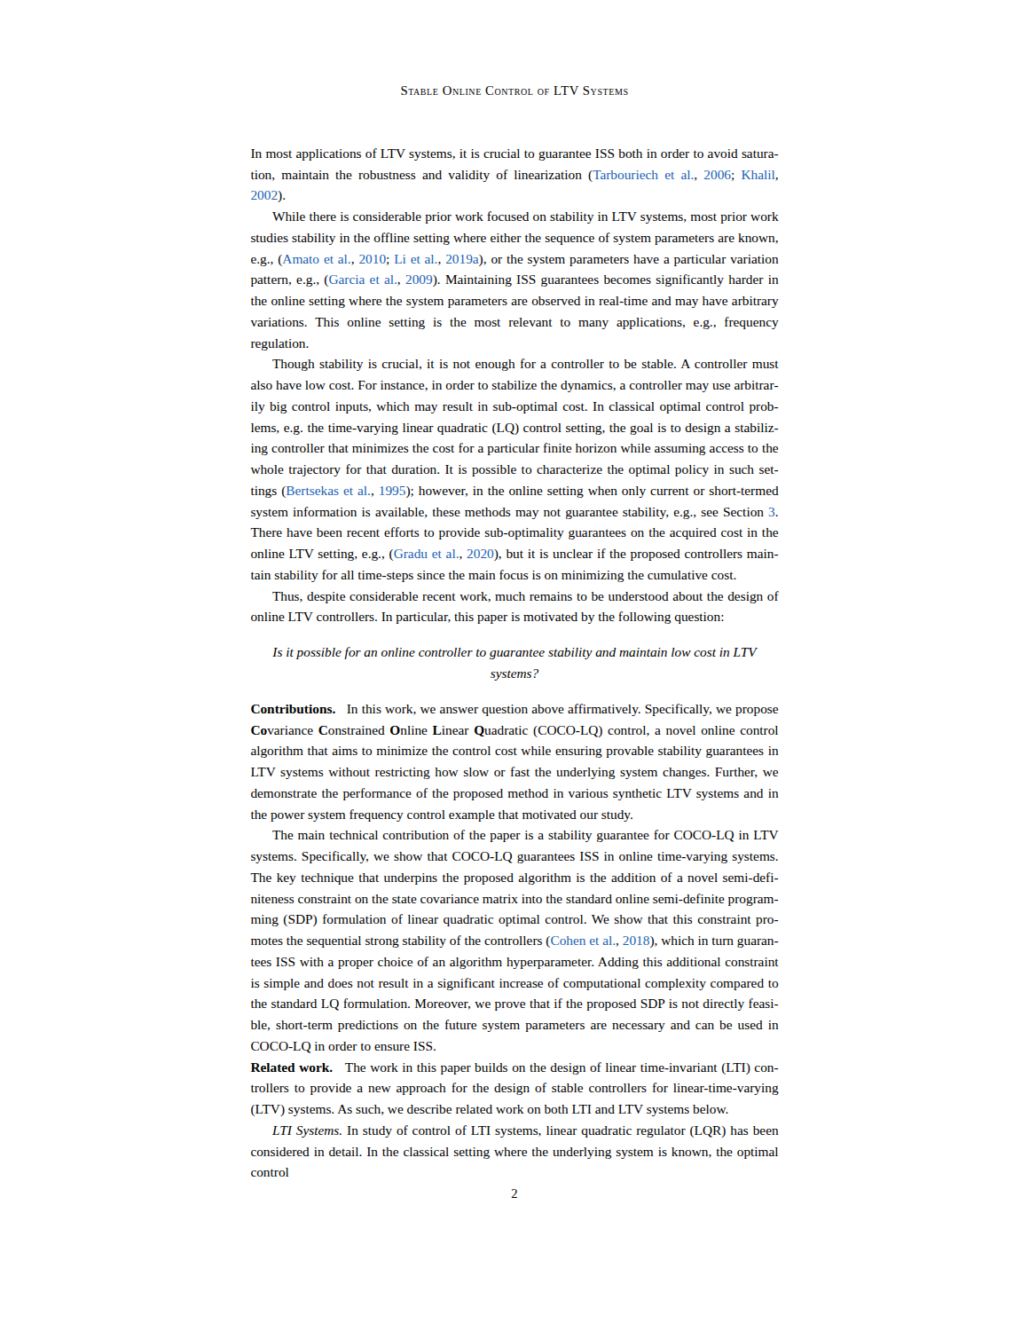Stable Online Control of LTV Systems
In most applications of LTV systems, it is crucial to guarantee ISS both in order to avoid saturation, maintain the robustness and validity of linearization (Tarbouriech et al., 2006; Khalil, 2002).
While there is considerable prior work focused on stability in LTV systems, most prior work studies stability in the offline setting where either the sequence of system parameters are known, e.g., (Amato et al., 2010; Li et al., 2019a), or the system parameters have a particular variation pattern, e.g., (Garcia et al., 2009). Maintaining ISS guarantees becomes significantly harder in the online setting where the system parameters are observed in real-time and may have arbitrary variations. This online setting is the most relevant to many applications, e.g., frequency regulation.
Though stability is crucial, it is not enough for a controller to be stable. A controller must also have low cost. For instance, in order to stabilize the dynamics, a controller may use arbitrarily big control inputs, which may result in sub-optimal cost. In classical optimal control problems, e.g. the time-varying linear quadratic (LQ) control setting, the goal is to design a stabilizing controller that minimizes the cost for a particular finite horizon while assuming access to the whole trajectory for that duration. It is possible to characterize the optimal policy in such settings (Bertsekas et al., 1995); however, in the online setting when only current or short-termed system information is available, these methods may not guarantee stability, e.g., see Section 3. There have been recent efforts to provide sub-optimality guarantees on the acquired cost in the online LTV setting, e.g., (Gradu et al., 2020), but it is unclear if the proposed controllers maintain stability for all time-steps since the main focus is on minimizing the cumulative cost.
Thus, despite considerable recent work, much remains to be understood about the design of online LTV controllers. In particular, this paper is motivated by the following question:
Is it possible for an online controller to guarantee stability and maintain low cost in LTV systems?
Contributions. In this work, we answer question above affirmatively. Specifically, we propose Covariance Constrained Online Linear Quadratic (COCO-LQ) control, a novel online control algorithm that aims to minimize the control cost while ensuring provable stability guarantees in LTV systems without restricting how slow or fast the underlying system changes. Further, we demonstrate the performance of the proposed method in various synthetic LTV systems and in the power system frequency control example that motivated our study.
The main technical contribution of the paper is a stability guarantee for COCO-LQ in LTV systems. Specifically, we show that COCO-LQ guarantees ISS in online time-varying systems. The key technique that underpins the proposed algorithm is the addition of a novel semi-definiteness constraint on the state covariance matrix into the standard online semi-definite programming (SDP) formulation of linear quadratic optimal control. We show that this constraint promotes the sequential strong stability of the controllers (Cohen et al., 2018), which in turn guarantees ISS with a proper choice of an algorithm hyperparameter. Adding this additional constraint is simple and does not result in a significant increase of computational complexity compared to the standard LQ formulation. Moreover, we prove that if the proposed SDP is not directly feasible, short-term predictions on the future system parameters are necessary and can be used in COCO-LQ in order to ensure ISS.
Related work. The work in this paper builds on the design of linear time-invariant (LTI) controllers to provide a new approach for the design of stable controllers for linear-time-varying (LTV) systems. As such, we describe related work on both LTI and LTV systems below.
LTI Systems. In study of control of LTI systems, linear quadratic regulator (LQR) has been considered in detail. In the classical setting where the underlying system is known, the optimal control
2